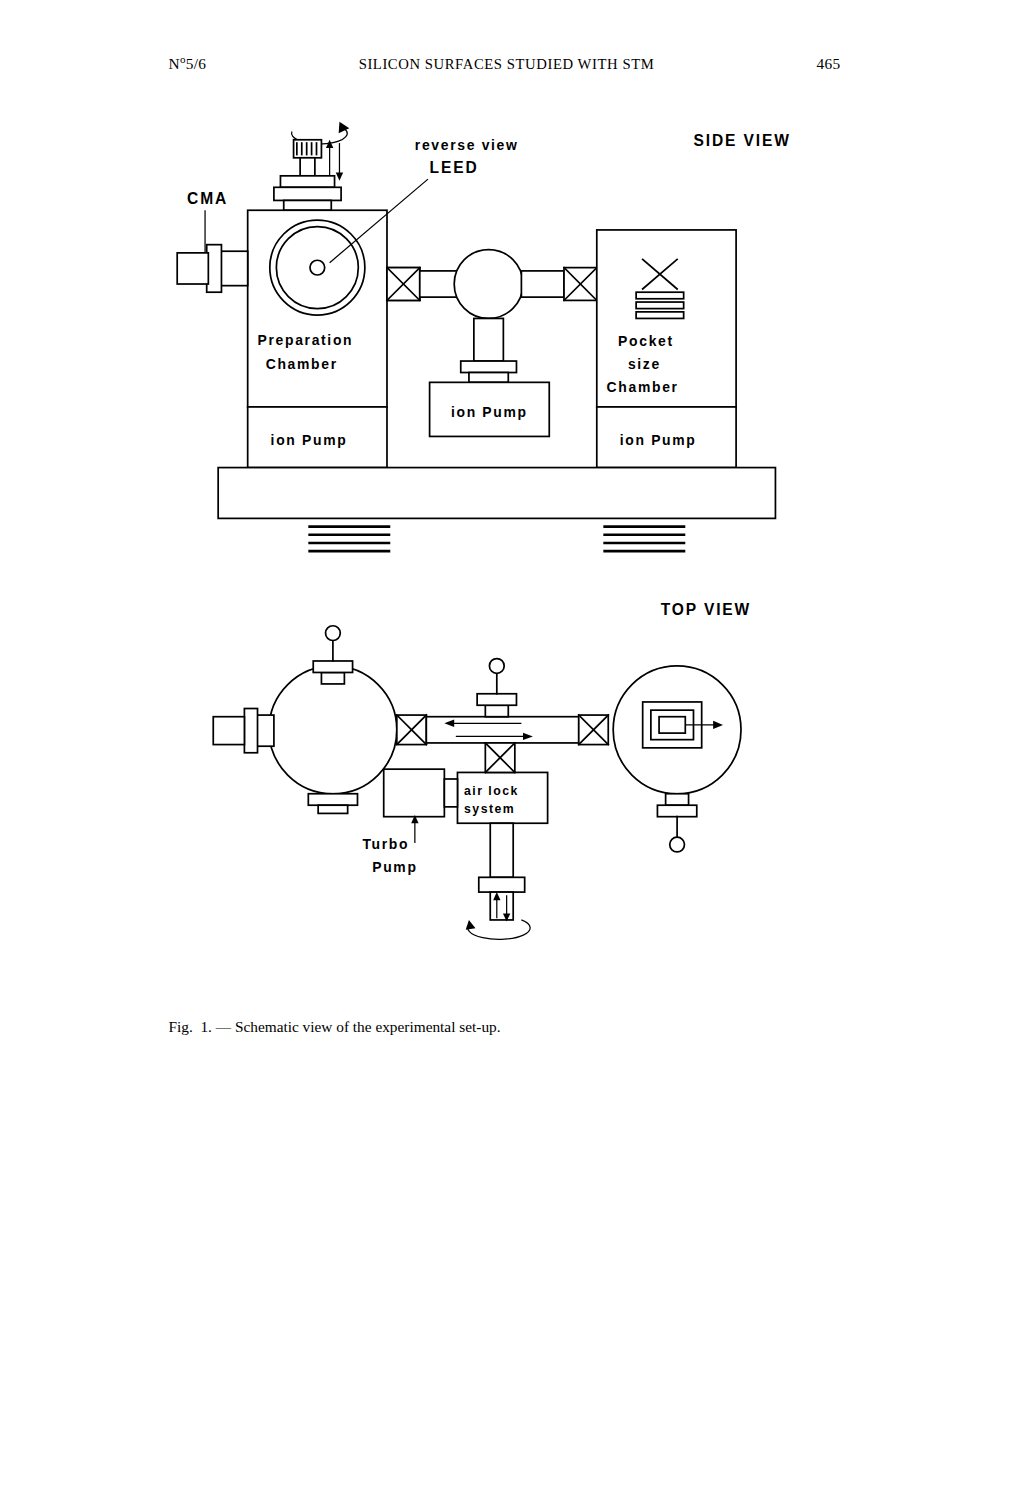No5/6 Silicon surfaces studied with STM 465
Schematic view of the experimental set-up Side view and top view of a vacuum system comprising a preparation chamber with reverse view LEED and CMA, a transfer tube with ion pump, a pocket size chamber, ion pumps, an air lock system and a turbo pump. SIDE VIEW reverse view LEED CMA Preparation Chamber ion Pump ion Pump Pocket size Chamber ion Pump TOP VIEW air lock system Turbo Pump
Fig. 1. — Schematic view of the experimental set-up.